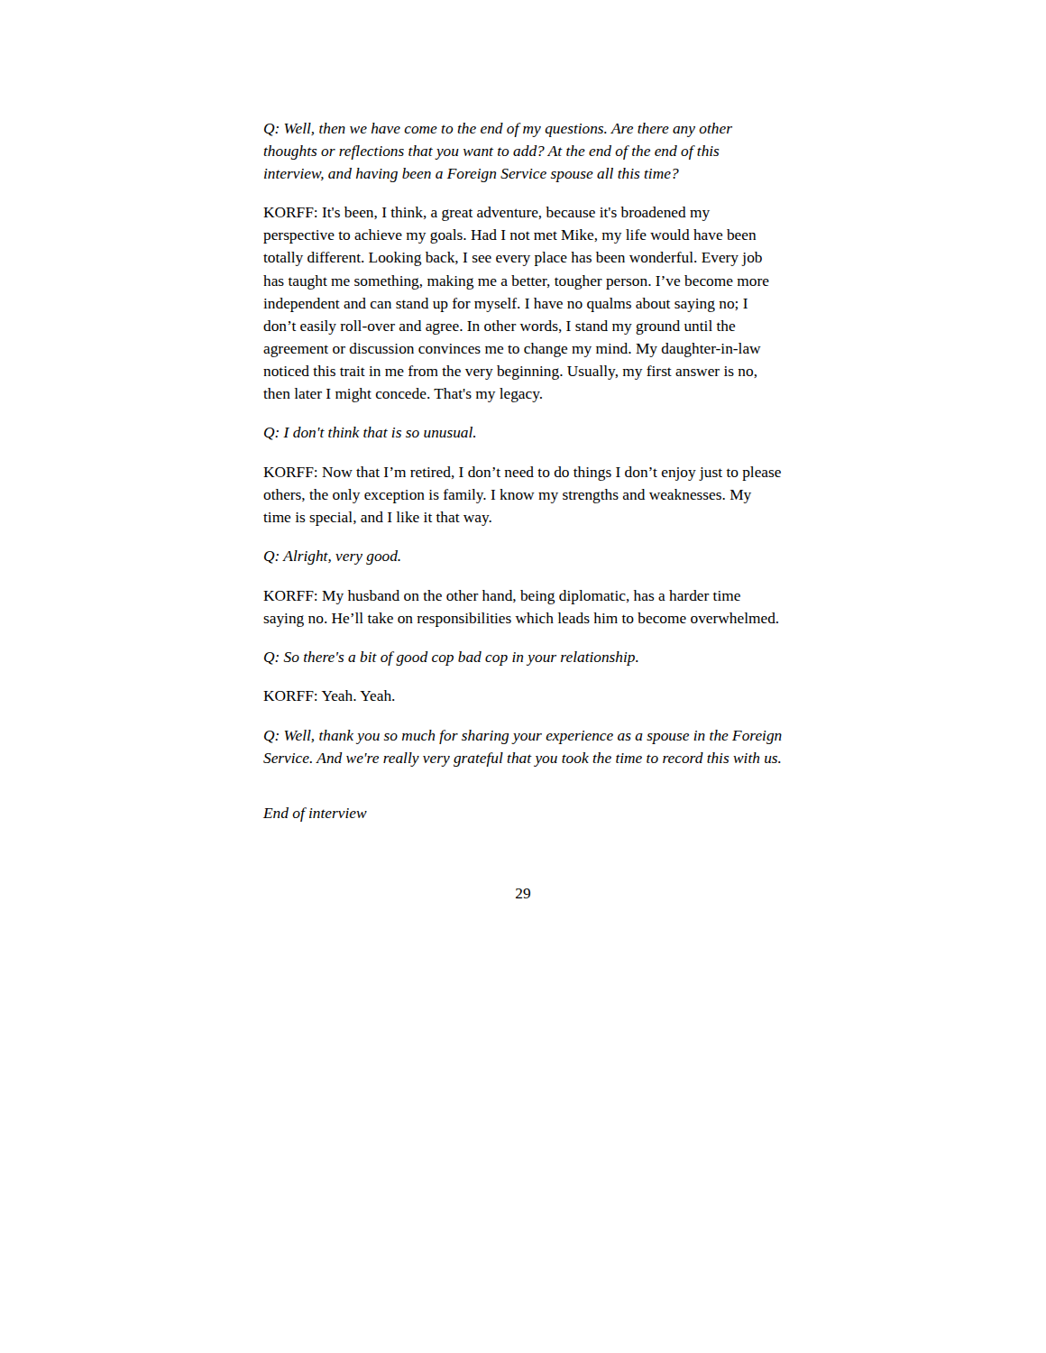Q: Well, then we have come to the end of my questions. Are there any other thoughts or reflections that you want to add? At the end of the end of this interview, and having been a Foreign Service spouse all this time?
KORFF: It's been, I think, a great adventure, because it's broadened my perspective to achieve my goals. Had I not met Mike, my life would have been totally different. Looking back, I see every place has been wonderful. Every job has taught me something, making me a better, tougher person. I’ve become more independent and can stand up for myself. I have no qualms about saying no; I don’t easily roll-over and agree. In other words, I stand my ground until the agreement or discussion convinces me to change my mind. My daughter-in-law noticed this trait in me from the very beginning. Usually, my first answer is no, then later I might concede. That's my legacy.
Q: I don't think that is so unusual.
KORFF: Now that I’m retired, I don’t need to do things I don’t enjoy just to please others, the only exception is family. I know my strengths and weaknesses. My time is special, and I like it that way.
Q: Alright, very good.
KORFF: My husband on the other hand, being diplomatic, has a harder time saying no. He’ll take on responsibilities which leads him to become overwhelmed.
Q: So there's a bit of good cop bad cop in your relationship.
KORFF: Yeah. Yeah.
Q: Well, thank you so much for sharing your experience as a spouse in the Foreign Service. And we're really very grateful that you took the time to record this with us.
End of interview
29